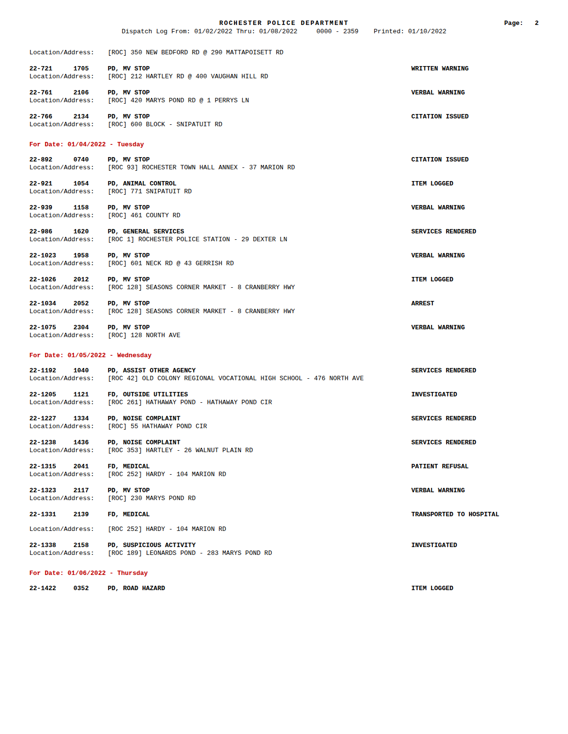ROCHESTER POLICE DEPARTMENT Page: 2
Dispatch Log From: 01/02/2022 Thru: 01/08/2022 0000 - 2359 Printed: 01/10/2022
Location/Address: [ROC] 350 NEW BEDFORD RD @ 290 MATTAPOISETT RD
22-721 1705 PD, MV STOP WRITTEN WARNING
Location/Address: [ROC] 212 HARTLEY RD @ 400 VAUGHAN HILL RD
22-761 2106 PD, MV STOP VERBAL WARNING
Location/Address: [ROC] 420 MARYS POND RD @ 1 PERRYS LN
22-766 2134 PD, MV STOP CITATION ISSUED
Location/Address: [ROC] 600 BLOCK - SNIPATUIT RD
For Date: 01/04/2022 - Tuesday
22-892 0740 PD, MV STOP CITATION ISSUED
Location/Address: [ROC 93] ROCHESTER TOWN HALL ANNEX - 37 MARION RD
22-921 1054 PD, ANIMAL CONTROL ITEM LOGGED
Location/Address: [ROC] 771 SNIPATUIT RD
22-939 1158 PD, MV STOP VERBAL WARNING
Location/Address: [ROC] 461 COUNTY RD
22-986 1620 PD, GENERAL SERVICES SERVICES RENDERED
Location/Address: [ROC 1] ROCHESTER POLICE STATION - 29 DEXTER LN
22-1023 1958 PD, MV STOP VERBAL WARNING
Location/Address: [ROC] 601 NECK RD @ 43 GERRISH RD
22-1026 2012 PD, MV STOP ITEM LOGGED
Location/Address: [ROC 128] SEASONS CORNER MARKET - 8 CRANBERRY HWY
22-1034 2052 PD, MV STOP ARREST
Location/Address: [ROC 128] SEASONS CORNER MARKET - 8 CRANBERRY HWY
22-1075 2304 PD, MV STOP VERBAL WARNING
Location/Address: [ROC] 128 NORTH AVE
For Date: 01/05/2022 - Wednesday
22-1192 1040 PD, ASSIST OTHER AGENCY SERVICES RENDERED
Location/Address: [ROC 42] OLD COLONY REGIONAL VOCATIONAL HIGH SCHOOL - 476 NORTH AVE
22-1205 1121 FD, OUTSIDE UTILITIES INVESTIGATED
Location/Address: [ROC 261] HATHAWAY POND - HATHAWAY POND CIR
22-1227 1334 PD, NOISE COMPLAINT SERVICES RENDERED
Location/Address: [ROC] 55 HATHAWAY POND CIR
22-1238 1436 PD, NOISE COMPLAINT SERVICES RENDERED
Location/Address: [ROC 353] HARTLEY - 26 WALNUT PLAIN RD
22-1315 2041 FD, MEDICAL PATIENT REFUSAL
Location/Address: [ROC 252] HARDY - 104 MARION RD
22-1323 2117 PD, MV STOP VERBAL WARNING
Location/Address: [ROC] 230 MARYS POND RD
22-1331 2139 FD, MEDICAL TRANSPORTED TO HOSPITAL
Location/Address: [ROC 252] HARDY - 104 MARION RD
22-1338 2158 PD, SUSPICIOUS ACTIVITY INVESTIGATED
Location/Address: [ROC 189] LEONARDS POND - 283 MARYS POND RD
For Date: 01/06/2022 - Thursday
22-1422 0352 PD, ROAD HAZARD ITEM LOGGED